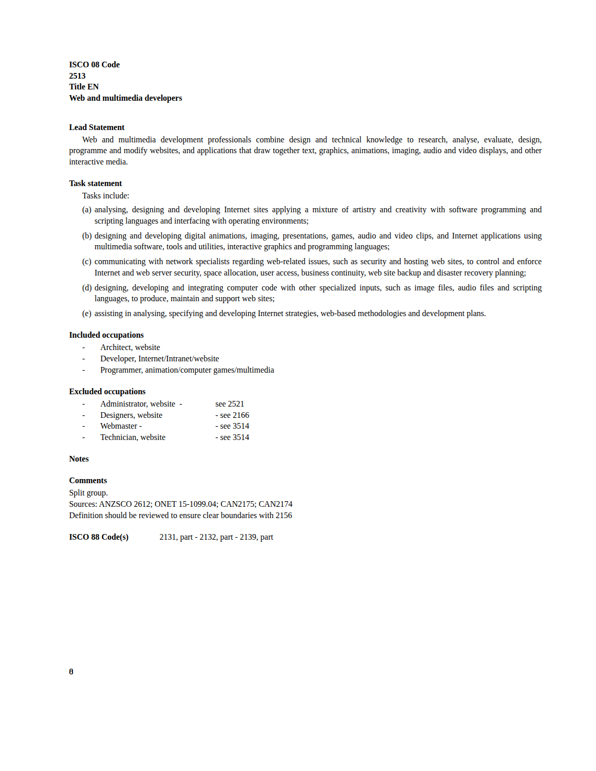ISCO 08 Code
2513
Title EN
Web and multimedia developers
Lead Statement
Web and multimedia development professionals combine design and technical knowledge to research, analyse, evaluate, design, programme and modify websites, and applications that draw together text, graphics, animations, imaging, audio and video displays, and other interactive media.
Task statement
Tasks include:
(a) analysing, designing and developing Internet sites applying a mixture of artistry and creativity with software programming and scripting languages and interfacing with operating environments;
(b) designing and developing digital animations, imaging, presentations, games, audio and video clips, and Internet applications using multimedia software, tools and utilities, interactive graphics and programming languages;
(c) communicating with network specialists regarding web-related issues, such as security and hosting web sites, to control and enforce Internet and web server security, space allocation, user access, business continuity, web site backup and disaster recovery planning;
(d) designing, developing and integrating computer code with other specialized inputs, such as image files, audio files and scripting languages, to produce, maintain and support web sites;
(e) assisting in analysing, specifying and developing Internet strategies, web-based methodologies and development plans.
Included occupations
-Architect, website
-Developer, Internet/Intranet/website
-Programmer, animation/computer games/multimedia
Excluded occupations
-Administrator, website -see 2521
-Designers, website- see 2166
-Webmaster -- see 3514
-Technician, website- see 3514
Notes
Comments
Split group.
Sources: ANZSCO 2612; ONET 15-1099.04; CAN2175; CAN2174
Definition should be reviewed to ensure clear boundaries with 2156
ISCO 88 Code(s) 2131, part - 2132, part - 2139, part
80